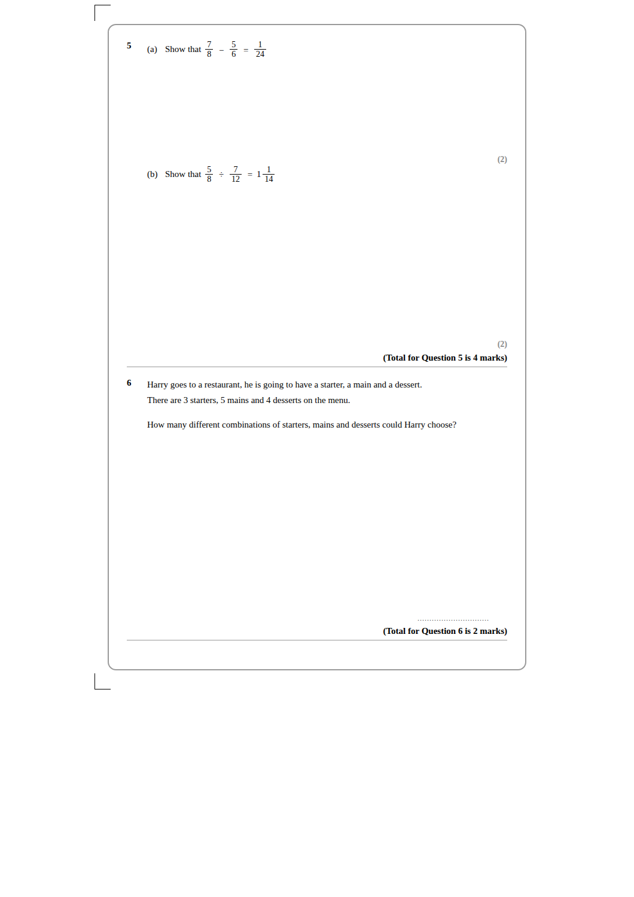5
(a) Show that 78 − 56 = 124
(2)
(b) Show that 58 ÷ 712 = 1114
(2)
(Total for Question 5 is 4 marks)
6
Harry goes to a restaurant, he is going to have a starter, a main and a dessert.
There are 3 starters, 5 mains and 4 desserts on the menu.
How many different combinations of starters, mains and desserts could Harry choose?
..............................
(Total for Question 6 is 2 marks)